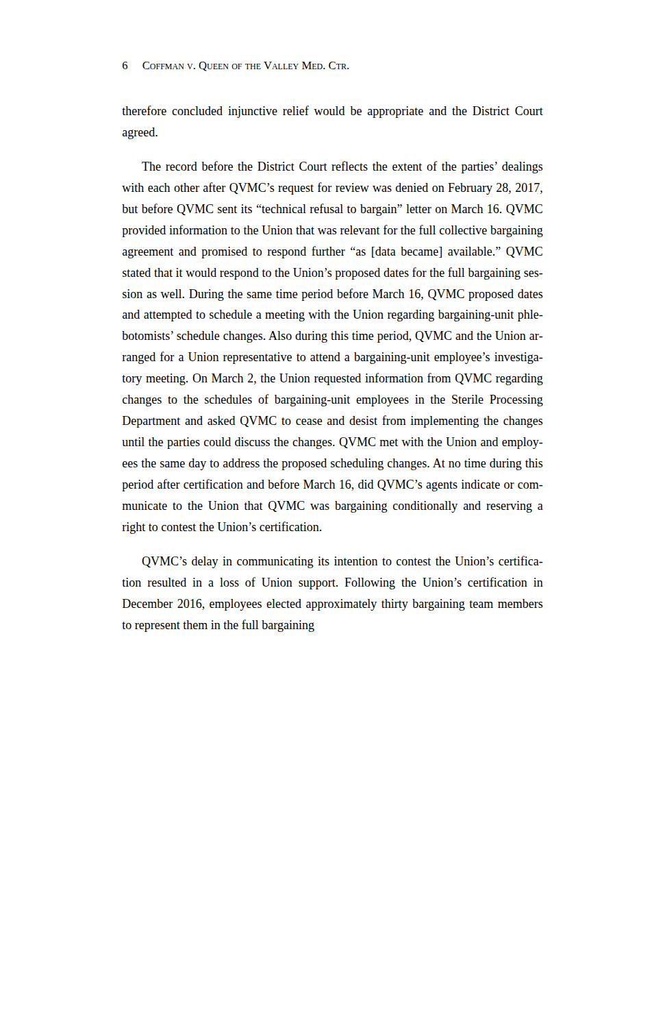6 Coffman v. Queen of the Valley Med. Ctr.
therefore concluded injunctive relief would be appropriate and the District Court agreed.
The record before the District Court reflects the extent of the parties’ dealings with each other after QVMC’s request for review was denied on February 28, 2017, but before QVMC sent its “technical refusal to bargain” letter on March 16. QVMC provided information to the Union that was relevant for the full collective bargaining agreement and promised to respond further “as [data became] available.” QVMC stated that it would respond to the Union’s proposed dates for the full bargaining session as well. During the same time period before March 16, QVMC proposed dates and attempted to schedule a meeting with the Union regarding bargaining-unit phlebotomists’ schedule changes. Also during this time period, QVMC and the Union arranged for a Union representative to attend a bargaining-unit employee’s investigatory meeting. On March 2, the Union requested information from QVMC regarding changes to the schedules of bargaining-unit employees in the Sterile Processing Department and asked QVMC to cease and desist from implementing the changes until the parties could discuss the changes. QVMC met with the Union and employees the same day to address the proposed scheduling changes. At no time during this period after certification and before March 16, did QVMC’s agents indicate or communicate to the Union that QVMC was bargaining conditionally and reserving a right to contest the Union’s certification.
QVMC’s delay in communicating its intention to contest the Union’s certification resulted in a loss of Union support. Following the Union’s certification in December 2016, employees elected approximately thirty bargaining team members to represent them in the full bargaining